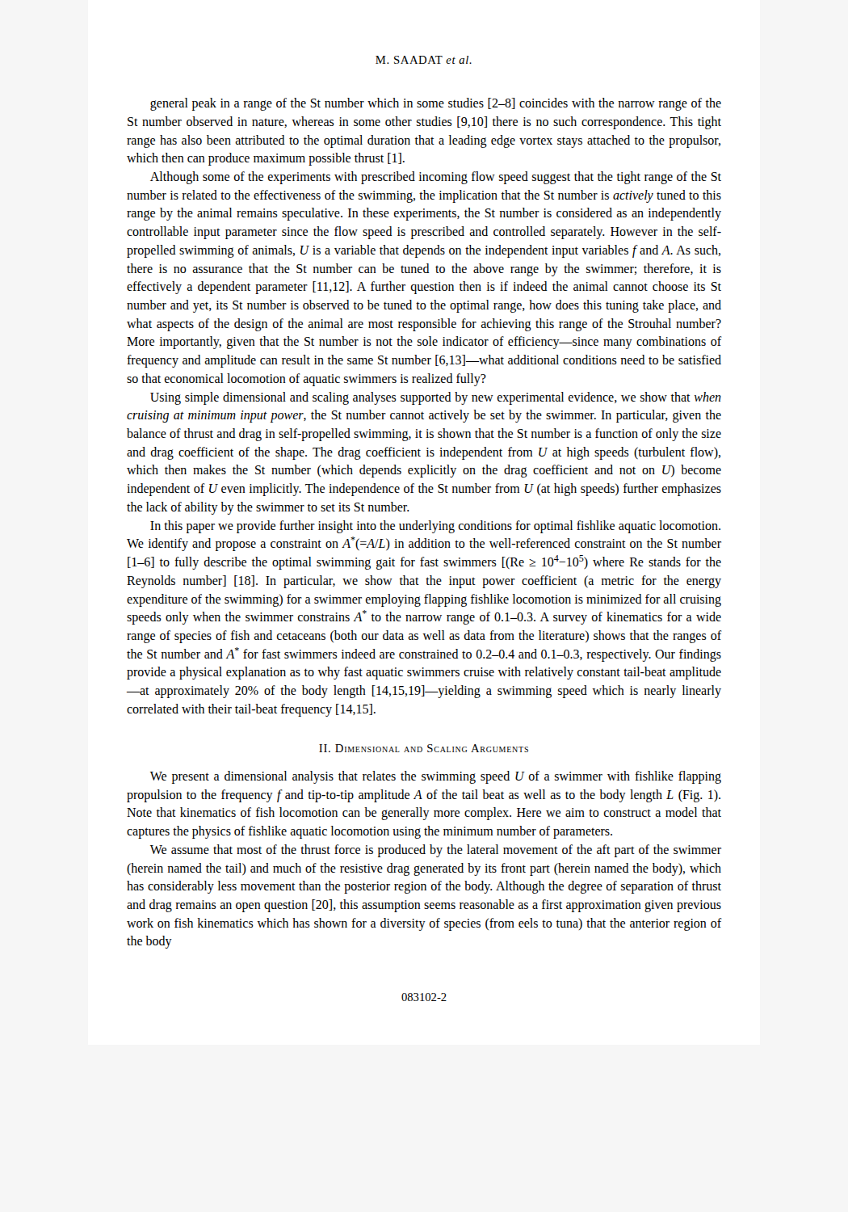M. SAADAT et al.
general peak in a range of the St number which in some studies [2–8] coincides with the narrow range of the St number observed in nature, whereas in some other studies [9,10] there is no such correspondence. This tight range has also been attributed to the optimal duration that a leading edge vortex stays attached to the propulsor, which then can produce maximum possible thrust [1].
Although some of the experiments with prescribed incoming flow speed suggest that the tight range of the St number is related to the effectiveness of the swimming, the implication that the St number is actively tuned to this range by the animal remains speculative. In these experiments, the St number is considered as an independently controllable input parameter since the flow speed is prescribed and controlled separately. However in the self-propelled swimming of animals, U is a variable that depends on the independent input variables f and A. As such, there is no assurance that the St number can be tuned to the above range by the swimmer; therefore, it is effectively a dependent parameter [11,12]. A further question then is if indeed the animal cannot choose its St number and yet, its St number is observed to be tuned to the optimal range, how does this tuning take place, and what aspects of the design of the animal are most responsible for achieving this range of the Strouhal number? More importantly, given that the St number is not the sole indicator of efficiency—since many combinations of frequency and amplitude can result in the same St number [6,13]—what additional conditions need to be satisfied so that economical locomotion of aquatic swimmers is realized fully?
Using simple dimensional and scaling analyses supported by new experimental evidence, we show that when cruising at minimum input power, the St number cannot actively be set by the swimmer. In particular, given the balance of thrust and drag in self-propelled swimming, it is shown that the St number is a function of only the size and drag coefficient of the shape. The drag coefficient is independent from U at high speeds (turbulent flow), which then makes the St number (which depends explicitly on the drag coefficient and not on U) become independent of U even implicitly. The independence of the St number from U (at high speeds) further emphasizes the lack of ability by the swimmer to set its St number.
In this paper we provide further insight into the underlying conditions for optimal fishlike aquatic locomotion. We identify and propose a constraint on A*(=A/L) in addition to the well-referenced constraint on the St number [1–6] to fully describe the optimal swimming gait for fast swimmers [(Re ≥ 104−105) where Re stands for the Reynolds number] [18]. In particular, we show that the input power coefficient (a metric for the energy expenditure of the swimming) for a swimmer employing flapping fishlike locomotion is minimized for all cruising speeds only when the swimmer constrains A* to the narrow range of 0.1–0.3. A survey of kinematics for a wide range of species of fish and cetaceans (both our data as well as data from the literature) shows that the ranges of the St number and A* for fast swimmers indeed are constrained to 0.2–0.4 and 0.1–0.3, respectively. Our findings provide a physical explanation as to why fast aquatic swimmers cruise with relatively constant tail-beat amplitude—at approximately 20% of the body length [14,15,19]—yielding a swimming speed which is nearly linearly correlated with their tail-beat frequency [14,15].
II. Dimensional and Scaling Arguments
We present a dimensional analysis that relates the swimming speed U of a swimmer with fishlike flapping propulsion to the frequency f and tip-to-tip amplitude A of the tail beat as well as to the body length L (Fig. 1). Note that kinematics of fish locomotion can be generally more complex. Here we aim to construct a model that captures the physics of fishlike aquatic locomotion using the minimum number of parameters.
We assume that most of the thrust force is produced by the lateral movement of the aft part of the swimmer (herein named the tail) and much of the resistive drag generated by its front part (herein named the body), which has considerably less movement than the posterior region of the body. Although the degree of separation of thrust and drag remains an open question [20], this assumption seems reasonable as a first approximation given previous work on fish kinematics which has shown for a diversity of species (from eels to tuna) that the anterior region of the body
083102-2